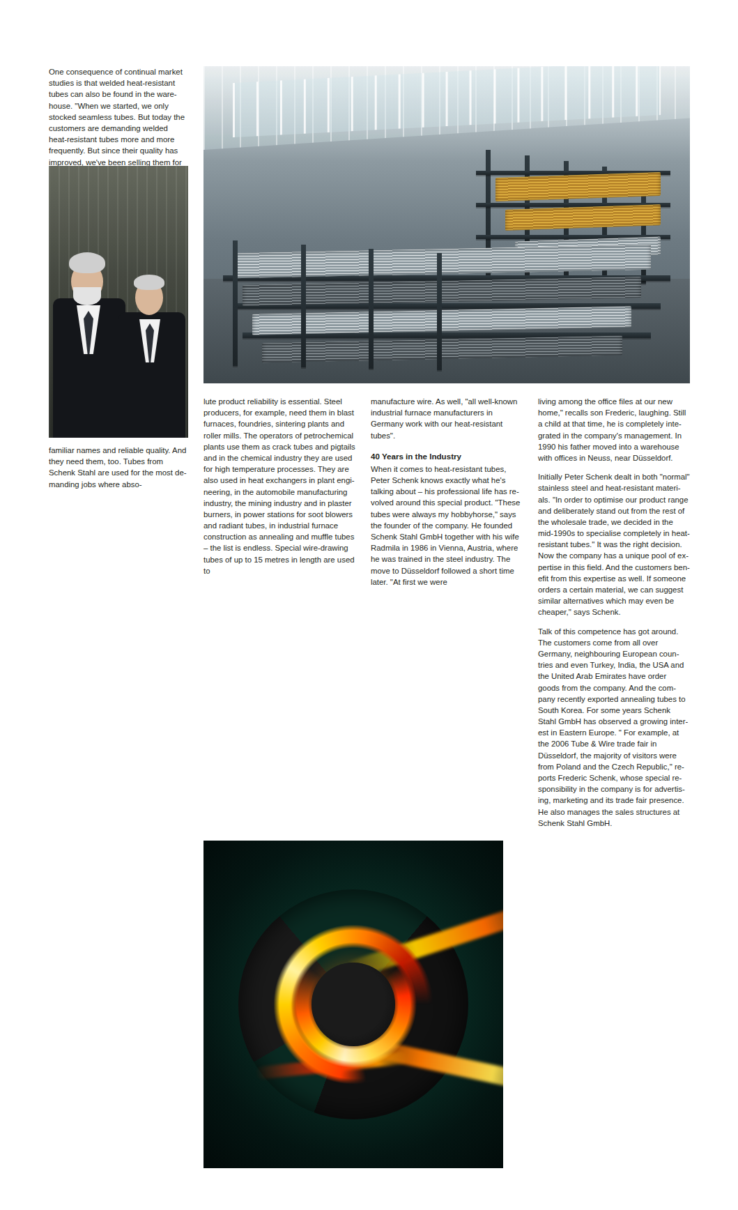One consequence of continual market studies is that welded heat-resistant tubes can also be found in the warehouse. "When we started, we only stocked seamless tubes. But today the customers are demanding welded heat-resistant tubes more and more frequently. But since their quality has improved, we've been selling them for several years," explains Schenk. Overall, he has found that 80 per cent of customers want tubes from established manufacturers in Europe, Japan or the USA. In the case of high-alloy materials in particular, the customers prefer to trust
familiar names and reliable quality. And they need them, too. Tubes from Schenk Stahl are used for the most demanding jobs where abso-
lute product reliability is essential. Steel producers, for example, need them in blast furnaces, foundries, sintering plants and roller mills. The operators of petrochemical plants use them as crack tubes and pigtails and in the chemical industry they are used for high temperature processes. They are also used in heat exchangers in plant engineering, in the automobile manufacturing industry, the mining industry and in plaster burners, in power stations for soot blowers and radiant tubes, in industrial furnace construction as annealing and muffle tubes – the list is endless. Special wire-drawing tubes of up to 15 metres in length are used to
manufacture wire. As well, "all well-known industrial furnace manufacturers in Germany work with our heat-resistant tubes".
40 Years in the Industry
When it comes to heat-resistant tubes, Peter Schenk knows exactly what he's talking about – his professional life has revolved around this special product. "These tubes were always my hobbyhorse," says the founder of the company. He founded Schenk Stahl GmbH together with his wife Radmila in 1986 in Vienna, Austria, where he was trained in the steel industry. The move to Düsseldorf followed a short time later. "At first we were
living among the office files at our new home," recalls son Frederic, laughing. Still a child at that time, he is completely integrated in the company's management. In 1990 his father moved into a warehouse with offices in Neuss, near Düsseldorf.
Initially Peter Schenk dealt in both "normal" stainless steel and heat-resistant materials. "In order to optimise our product range and deliberately stand out from the rest of the wholesale trade, we decided in the mid-1990s to specialise completely in heat-resistant tubes." It was the right decision. Now the company has a unique pool of expertise in this field. And the customers benefit from this expertise as well. If someone orders a certain material, we can suggest similar alternatives which may even be cheaper," says Schenk.
Talk of this competence has got around. The customers come from all over Germany, neighbouring European countries and even Turkey, India, the USA and the United Arab Emirates have order goods from the company. And the company recently exported annealing tubes to South Korea. For some years Schenk Stahl GmbH has observed a growing interest in Eastern Europe. " For example, at the 2006 Tube & Wire trade fair in Düsseldorf, the majority of visitors were from Poland and the Czech Republic," reports Frederic Schenk, whose special responsibility in the company is for advertising, marketing and its trade fair presence. He also manages the sales structures at Schenk Stahl GmbH.